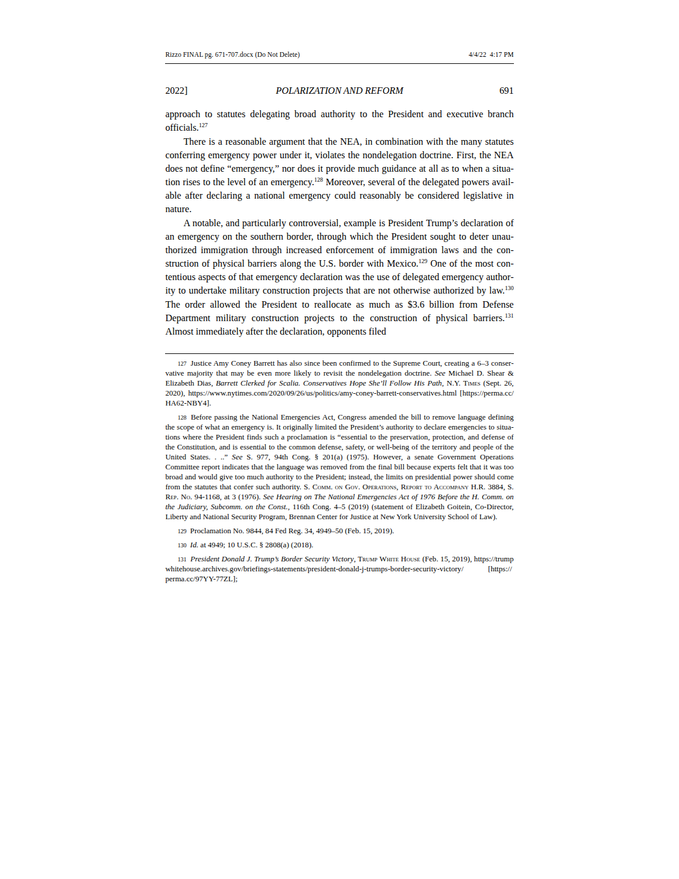Rizzo FINAL pg. 671-707.docx (Do Not Delete) 4/4/22 4:17 PM
2022] POLARIZATION AND REFORM 691
approach to statutes delegating broad authority to the President and executive branch officials.127
There is a reasonable argument that the NEA, in combination with the many statutes conferring emergency power under it, violates the nondelegation doctrine. First, the NEA does not define “emergency,” nor does it provide much guidance at all as to when a situation rises to the level of an emergency.128 Moreover, several of the delegated powers available after declaring a national emergency could reasonably be considered legislative in nature.
A notable, and particularly controversial, example is President Trump’s declaration of an emergency on the southern border, through which the President sought to deter unauthorized immigration through increased enforcement of immigration laws and the construction of physical barriers along the U.S. border with Mexico.129 One of the most contentious aspects of that emergency declaration was the use of delegated emergency authority to undertake military construction projects that are not otherwise authorized by law.130 The order allowed the President to reallocate as much as $3.6 billion from Defense Department military construction projects to the construction of physical barriers.131 Almost immediately after the declaration, opponents filed
127 Justice Amy Coney Barrett has also since been confirmed to the Supreme Court, creating a 6–3 conservative majority that may be even more likely to revisit the nondelegation doctrine. See Michael D. Shear & Elizabeth Dias, Barrett Clerked for Scalia. Conservatives Hope She’ll Follow His Path, N.Y. Times (Sept. 26, 2020), https://www.nytimes.com/2020/09/26/us/politics/amy-coney-barrett-conservatives.html [https://perma.cc/HA62-NBY4].
128 Before passing the National Emergencies Act, Congress amended the bill to remove language defining the scope of what an emergency is. It originally limited the President’s authority to declare emergencies to situations where the President finds such a proclamation is “essential to the preservation, protection, and defense of the Constitution, and is essential to the common defense, safety, or well-being of the territory and people of the United States. . ..” See S. 977, 94th Cong. § 201(a) (1975). However, a senate Government Operations Committee report indicates that the language was removed from the final bill because experts felt that it was too broad and would give too much authority to the President; instead, the limits on presidential power should come from the statutes that confer such authority. S. Comm. on Gov. Operations, Report to Accompany H.R. 3884, S. Rep. No. 94-1168, at 3 (1976). See Hearing on The National Emergencies Act of 1976 Before the H. Comm. on the Judiciary, Subcomm. on the Const., 116th Cong. 4–5 (2019) (statement of Elizabeth Goitein, Co-Director, Liberty and National Security Program, Brennan Center for Justice at New York University School of Law).
129 Proclamation No. 9844, 84 Fed Reg. 34, 4949–50 (Feb. 15, 2019).
130 Id. at 4949; 10 U.S.C. § 2808(a) (2018).
131 President Donald J. Trump’s Border Security Victory, Trump White House (Feb. 15, 2019), https://trumpwhitehouse.archives.gov/briefings-statements/president-donald-j-trumps-border-security-victory/ [https://perma.cc/97YY-77ZL];